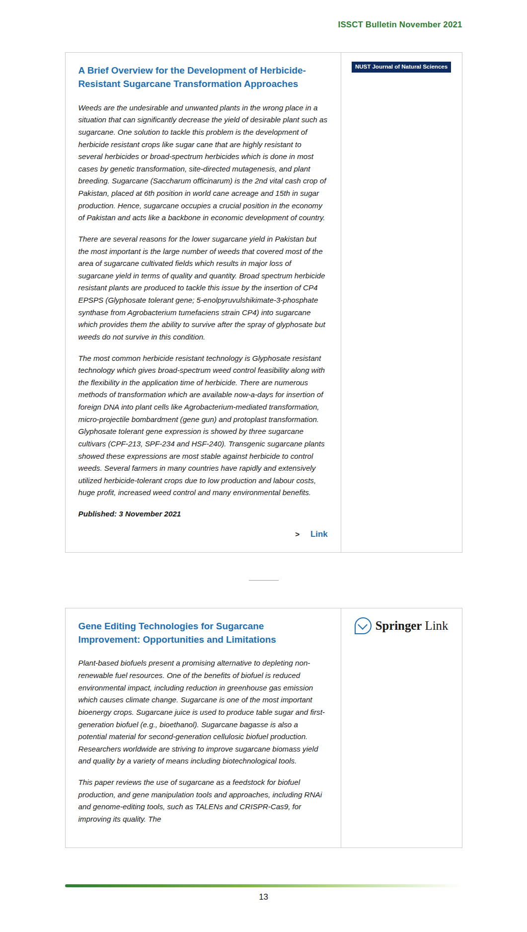ISSCT Bulletin November 2021
A Brief Overview for the Development of Herbicide-Resistant Sugarcane Transformation Approaches
Weeds are the undesirable and unwanted plants in the wrong place in a situation that can significantly decrease the yield of desirable plant such as sugarcane. One solution to tackle this problem is the development of herbicide resistant crops like sugar cane that are highly resistant to several herbicides or broad-spectrum herbicides which is done in most cases by genetic transformation, site-directed mutagenesis, and plant breeding. Sugarcane (Saccharum officinarum) is the 2nd vital cash crop of Pakistan, placed at 6th position in world cane acreage and 15th in sugar production. Hence, sugarcane occupies a crucial position in the economy of Pakistan and acts like a backbone in economic development of country.
There are several reasons for the lower sugarcane yield in Pakistan but the most important is the large number of weeds that covered most of the area of sugarcane cultivated fields which results in major loss of sugarcane yield in terms of quality and quantity. Broad spectrum herbicide resistant plants are produced to tackle this issue by the insertion of CP4 EPSPS (Glyphosate tolerant gene; 5-enolpyruvulshikimate-3-phosphate synthase from Agrobacterium tumefaciens strain CP4) into sugarcane which provides them the ability to survive after the spray of glyphosate but weeds do not survive in this condition.
The most common herbicide resistant technology is Glyphosate resistant technology which gives broad-spectrum weed control feasibility along with the flexibility in the application time of herbicide. There are numerous methods of transformation which are available now-a-days for insertion of foreign DNA into plant cells like Agrobacterium-mediated transformation, micro-projectile bombardment (gene gun) and protoplast transformation. Glyphosate tolerant gene expression is showed by three sugarcane cultivars (CPF-213, SPF-234 and HSF-240). Transgenic sugarcane plants showed these expressions are most stable against herbicide to control weeds. Several farmers in many countries have rapidly and extensively utilized herbicide-tolerant crops due to low production and labour costs, huge profit, increased weed control and many environmental benefits.
Published: 3 November 2021
>Link
NUST Journal of Natural Sciences
Gene Editing Technologies for Sugarcane Improvement: Opportunities and Limitations
Plant-based biofuels present a promising alternative to depleting non-renewable fuel resources. One of the benefits of biofuel is reduced environmental impact, including reduction in greenhouse gas emission which causes climate change. Sugarcane is one of the most important bioenergy crops. Sugarcane juice is used to produce table sugar and first-generation biofuel (e.g., bioethanol). Sugarcane bagasse is also a potential material for second-generation cellulosic biofuel production. Researchers worldwide are striving to improve sugarcane biomass yield and quality by a variety of means including biotechnological tools.
This paper reviews the use of sugarcane as a feedstock for biofuel production, and gene manipulation tools and approaches, including RNAi and genome-editing tools, such as TALENs and CRISPR-Cas9, for improving its quality. The
Springer Link
13